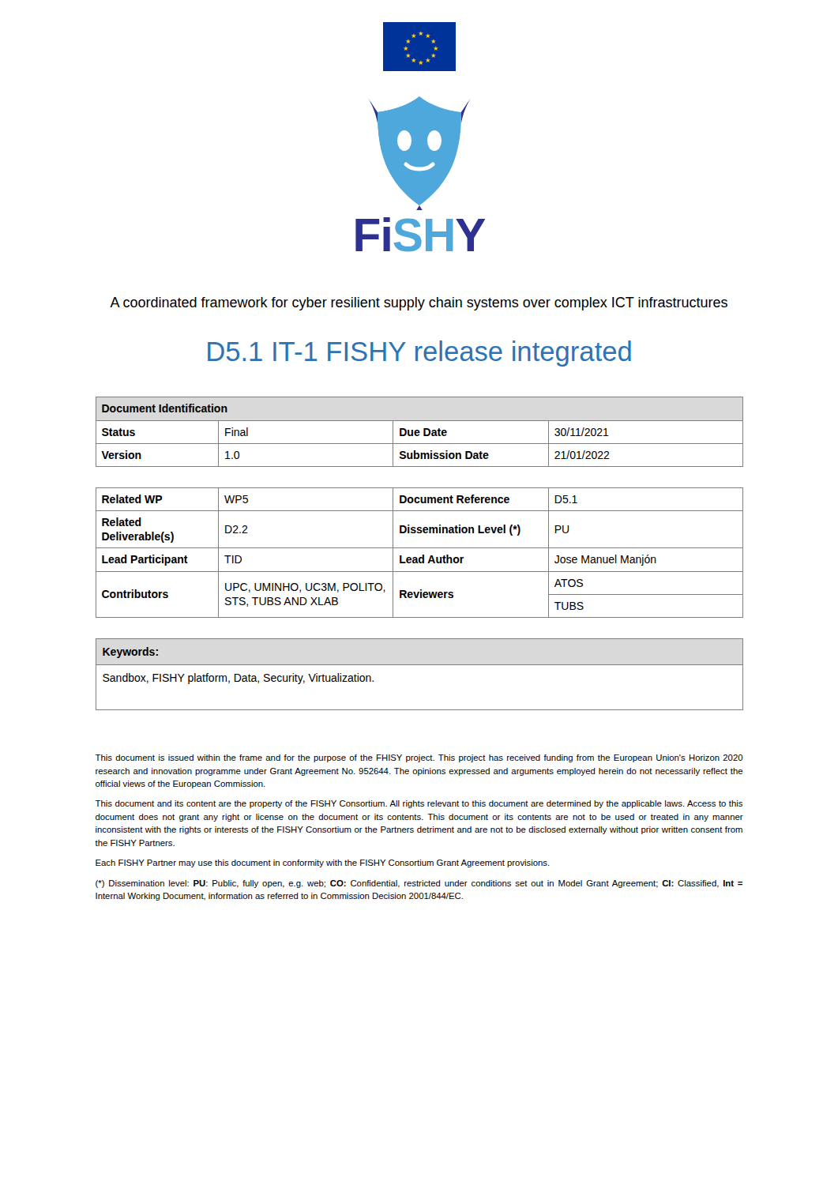★ ★ ★ ★ ★ ★ ★ ★ ★ ★ ★ ★
FiSHY
A coordinated framework for cyber resilient supply chain systems over complex ICT infrastructures
D5.1 IT-1 FISHY release integrated
| Document Identification |
| Status | Final | Due Date | 30/11/2021 |
| Version | 1.0 | Submission Date | 21/01/2022 |
| Related WP | WP5 | Document Reference | D5.1 |
| Related Deliverable(s) | D2.2 | Dissemination Level (*) | PU |
| Lead Participant | TID | Lead Author | Jose Manuel Manjón |
| Contributors | UPC, UMINHO, UC3M, POLITO, STS, TUBS AND XLAB | Reviewers | ATOS |
| TUBS |
| Keywords: |
| Sandbox, FISHY platform, Data, Security, Virtualization. |
This document is issued within the frame and for the purpose of the FHISY project. This project has received funding from the European Union's Horizon 2020 research and innovation programme under Grant Agreement No. 952644. The opinions expressed and arguments employed herein do not necessarily reflect the official views of the European Commission.
This document and its content are the property of the FISHY Consortium. All rights relevant to this document are determined by the applicable laws. Access to this document does not grant any right or license on the document or its contents. This document or its contents are not to be used or treated in any manner inconsistent with the rights or interests of the FISHY Consortium or the Partners detriment and are not to be disclosed externally without prior written consent from the FISHY Partners.
Each FISHY Partner may use this document in conformity with the FISHY Consortium Grant Agreement provisions.
(*) Dissemination level: PU: Public, fully open, e.g. web; CO: Confidential, restricted under conditions set out in Model Grant Agreement; CI: Classified, Int = Internal Working Document, information as referred to in Commission Decision 2001/844/EC.